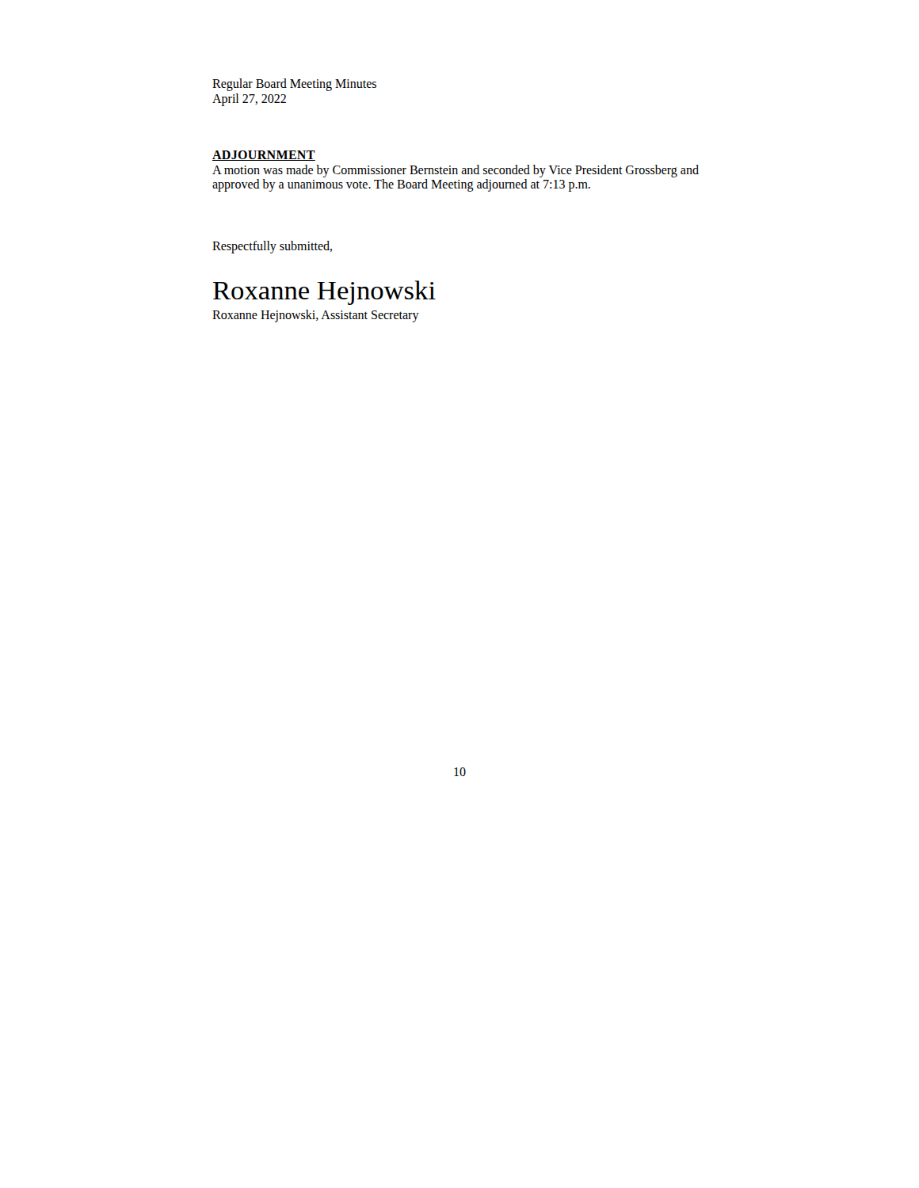Regular Board Meeting Minutes
April 27, 2022
ADJOURNMENT
A motion was made by Commissioner Bernstein and seconded by Vice President Grossberg and approved by a unanimous vote. The Board Meeting adjourned at 7:13 p.m.
Respectfully submitted,
Roxanne Hejnowski
Roxanne Hejnowski, Assistant Secretary
10